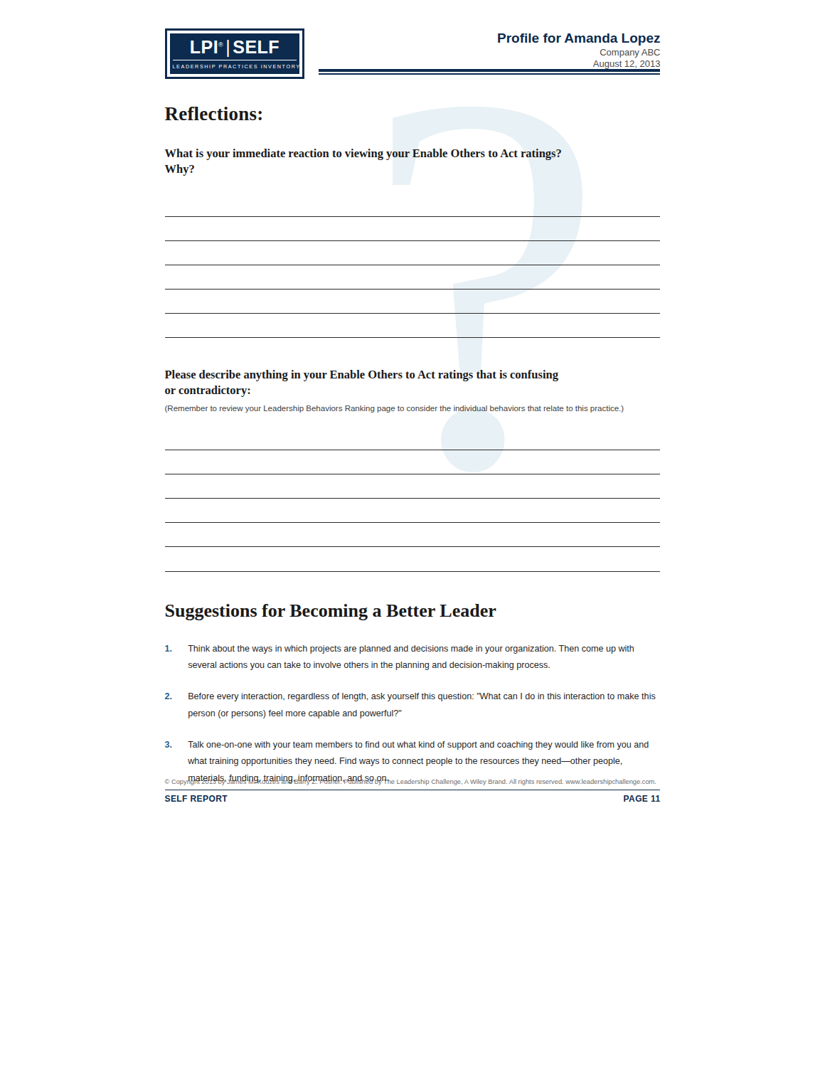?
LPI®|SELF
LEADERSHIP PRACTICES INVENTORY
Profile for Amanda Lopez
Company ABC
August 12, 2013
Reflections:
What is your immediate reaction to viewing your Enable Others to Act ratings?
Why?
Please describe anything in your Enable Others to Act ratings that is confusing
or contradictory:
(Remember to review your Leadership Behaviors Ranking page to consider the individual behaviors that relate to this practice.)
Suggestions for Becoming a Better Leader
1. Think about the ways in which projects are planned and decisions made in your organization. Then come up with several actions you can take to involve others in the planning and decision-making process.
2. Before every interaction, regardless of length, ask yourself this question: "What can I do in this interaction to make this person (or persons) feel more capable and powerful?"
3. Talk one-on-one with your team members to find out what kind of support and coaching they would like from you and what training opportunities they need. Find ways to connect people to the resources they need—other people, materials, funding, training, information, and so on.
© Copyright 2013 by James M. Kouzes and Barry Z. Posner. Published by The Leadership Challenge, A Wiley Brand. All rights reserved. www.leadershipchallenge.com.
SELF REPORT PAGE 11